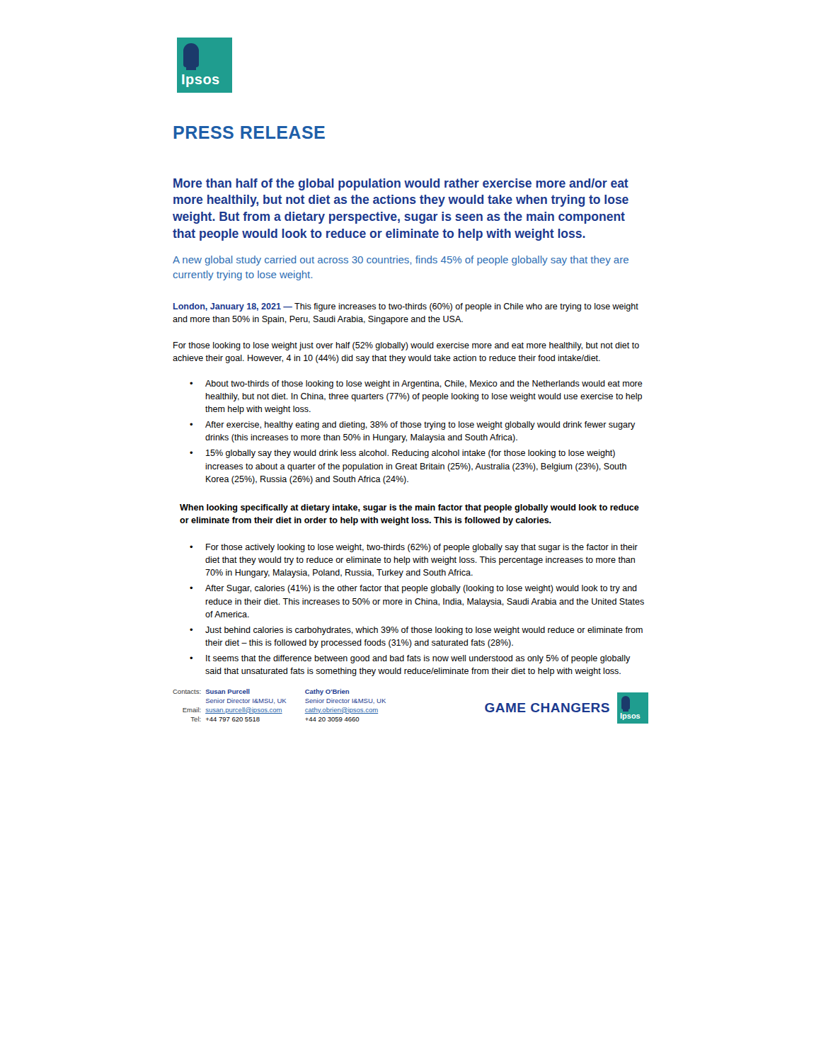Ipsos
PRESS RELEASE
More than half of the global population would rather exercise more and/or eat more healthily, but not diet as the actions they would take when trying to lose weight. But from a dietary perspective, sugar is seen as the main component that people would look to reduce or eliminate to help with weight loss.
A new global study carried out across 30 countries, finds 45% of people globally say that they are currently trying to lose weight.
London, January 18, 2021 — This figure increases to two-thirds (60%) of people in Chile who are trying to lose weight and more than 50% in Spain, Peru, Saudi Arabia, Singapore and the USA.
For those looking to lose weight just over half (52% globally) would exercise more and eat more healthily, but not diet to achieve their goal. However, 4 in 10 (44%) did say that they would take action to reduce their food intake/diet.
About two-thirds of those looking to lose weight in Argentina, Chile, Mexico and the Netherlands would eat more healthily, but not diet. In China, three quarters (77%) of people looking to lose weight would use exercise to help them help with weight loss.
After exercise, healthy eating and dieting, 38% of those trying to lose weight globally would drink fewer sugary drinks (this increases to more than 50% in Hungary, Malaysia and South Africa).
15% globally say they would drink less alcohol. Reducing alcohol intake (for those looking to lose weight) increases to about a quarter of the population in Great Britain (25%), Australia (23%), Belgium (23%), South Korea (25%), Russia (26%) and South Africa (24%).
When looking specifically at dietary intake, sugar is the main factor that people globally would look to reduce or eliminate from their diet in order to help with weight loss. This is followed by calories.
For those actively looking to lose weight, two-thirds (62%) of people globally say that sugar is the factor in their diet that they would try to reduce or eliminate to help with weight loss. This percentage increases to more than 70% in Hungary, Malaysia, Poland, Russia, Turkey and South Africa.
After Sugar, calories (41%) is the other factor that people globally (looking to lose weight) would look to try and reduce in their diet. This increases to 50% or more in China, India, Malaysia, Saudi Arabia and the United States of America.
Just behind calories is carbohydrates, which 39% of those looking to lose weight would reduce or eliminate from their diet – this is followed by processed foods (31%) and saturated fats (28%).
It seems that the difference between good and bad fats is now well understood as only 5% of people globally said that unsaturated fats is something they would reduce/eliminate from their diet to help with weight loss.
Contacts:
Email:
Tel:
Susan Purcell
Senior Director I&MSU, UK
susan.purcell@ipsos.com
+44 797 620 5518
Cathy O'Brien
Senior Director I&MSU, UK
cathy.obrien@ipsos.com
+44 20 3059 4660
GAME CHANGERS
Ipsos